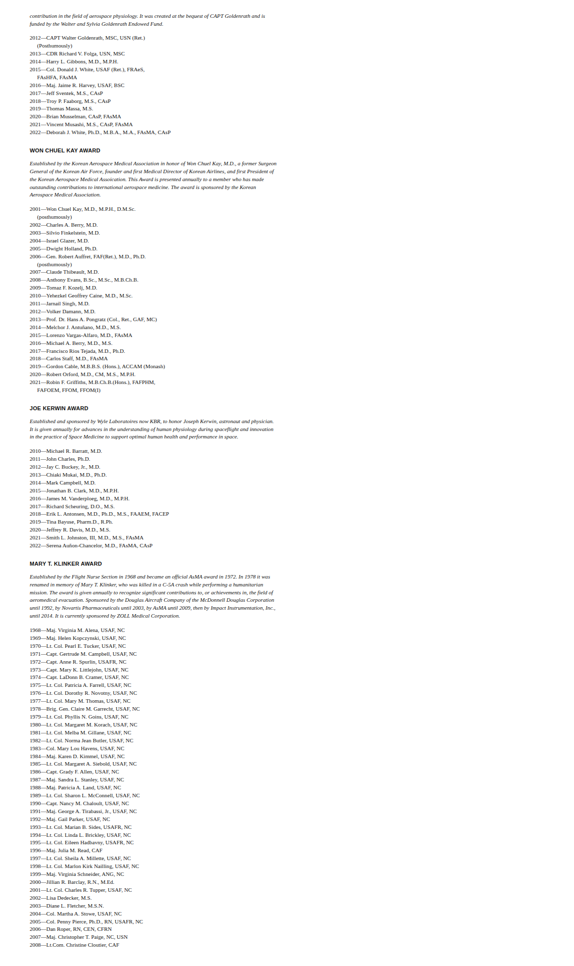contribution in the field of aerospace physiology. It was created at the bequest of CAPT Goldenrath and is funded by the Walter and Sylvia Goldenrath Endowed Fund.
2012—CAPT Walter Goldenrath, MSC, USN (Ret.)
(Posthumously)
2013—CDR Richard V. Folga, USN, MSC
2014—Harry L. Gibbons, M.D., M.P.H.
2015—Col. Donald J. White, USAF (Ret.), FRAeS,
FAsHFA, FAsMA
2016—Maj. Jaime R. Harvey, USAF, BSC
2017—Jeff Sventek, M.S., CAsP
2018—Troy P. Faaborg, M.S., CAsP
2019—Thomas Massa, M.S.
2020—Brian Musselman, CAsP, FAsMA
2021—Vincent Musashi, M.S., CAsP, FAsMA
2022—Deborah J. White, Ph.D., M.B.A., M.A., FAsMA, CAsP
WON CHUEL KAY AWARD
Established by the Korean Aerospace Medical Association in honor of Won Chuel Kay, M.D., a former Surgeon General of the Korean Air Force, founder and first Medical Director of Korean Airlines, and first President of the Korean Aerospace Medical Assoication. This Award is presented annually to a member who has made outstanding contributions to international aerospace medicine. The award is sponsored by the Korean Aerospace Medical Association.
2001—Won Chuel Kay, M.D., M.P.H., D.M.Sc.
(posthumously)
2002—Charles A. Berry, M.D.
2003—Silvio Finkelstein, M.D.
2004—Israel Glazer, M.D.
2005—Dwight Holland, Ph.D.
2006—Gen. Robert Auffret, FAF(Ret.), M.D., Ph.D.
(posthumously)
2007—Claude Thibeault, M.D.
2008—Anthony Evans, B.Sc., M.Sc., M.B.Ch.B.
2009—Tomaz F. Kozelj, M.D.
2010—Yehezkel Geoffrey Caine, M.D., M.Sc.
2011—Jarnail Singh, M.D.
2012—Volker Damann, M.D.
2013—Prof. Dr. Hans A. Pongratz (Col., Ret., GAF, MC)
2014—Melchor J. Antuñano, M.D., M.S.
2015—Lorenzo Vargas-Alfaro, M.D., FAsMA
2016—Michael A. Berry, M.D., M.S.
2017—Francisco Rios Tejada, M.D., Ph.D.
2018—Carlos Staff, M.D., FAsMA
2019—Gordon Cable, M.B.B.S. (Hons.), ACCAM (Monash)
2020—Robert Orford, M.D., CM, M.S., M.P.H.
2021—Robin F. Griffiths, M.B.Ch.B.(Hons.), FAFPHM,
FAFOEM, FFOM, FFOM(I)
JOE KERWIN AWARD
Established and sponsored by Wyle Laboratoires now KBR, to honor Joseph Kerwin, astronaut and physician. It is given annually for advances in the understanding of human physiology during spaceflight and innovation in the practice of Space Medicine to support optimal human health and performance in space.
2010—Michael R. Barratt, M.D.
2011—John Charles, Ph.D.
2012—Jay C. Buckey, Jr., M.D.
2013—Chiaki Mukai, M.D., Ph.D.
2014—Mark Campbell, M.D.
2015—Jonathan B. Clark, M.D., M.P.H.
2016—James M. Vanderploeg, M.D., M.P.H.
2017—Richard Scheuring, D.O., M.S.
2018—Erik L. Antonsen, M.D., Ph.D., M.S., FAAEM, FACEP
2019—Tina Bayuse, Pharm.D., R.Ph.
2020—Jeffrey R. Davis, M.D., M.S.
2021—Smith L. Johnston, III, M.D., M.S., FAsMA
2022—Serena Auñon-Chancelor, M.D., FAsMA, CAsP
MARY T. KLINKER AWARD
Established by the Flight Nurse Section in 1968 and became an official AsMA award in 1972. In 1978 it was renamed in memory of Mary T. Klinker, who was killed in a C-5A crash while performing a humanitarian mission. The award is given annually to recognize significant contributions to, or achievements in, the field of aeromedical evacuation. Sponsored by the Douglas Aircraft Company of the McDonnell Douglas Corporation until 1992, by Novartis Pharmaceuticals until 2003, by AsMA until 2009, then by Impact Instrumentation, Inc., until 2014. It is currently sponsored by ZOLL Medical Corporation.
1968—Maj. Virginia M. Alena, USAF, NC
1969—Maj. Helen Kopczynski, USAF, NC
1970—Lt. Col. Pearl E. Tucker, USAF, NC
1971—Capt. Gertrude M. Campbell, USAF, NC
1972—Capt. Anne R. Spurlin, USAFR, NC
1973—Capt. Mary K. Littlejohn, USAF, NC
1974—Capt. LaDonn B. Cramer, USAF, NC
1975—Lt. Col. Patricia A. Farrell, USAF, NC
1976—Lt. Col. Dorothy R. Novotny, USAF, NC
1977—Lt. Col. Mary M. Thomas, USAF, NC
1978—Brig. Gen. Claire M. Garrecht, USAF, NC
1979—Lt. Col. Phyllis N. Goins, USAF, NC
1980—Lt. Col. Margaret M. Korach, USAF, NC
1981—Lt. Col. Melba M. Gillane, USAF, NC
1982—Lt. Col. Norma Jean Butler, USAF, NC
1983—Col. Mary Lou Havens, USAF, NC
1984—Maj. Karen D. Kimmel, USAF, NC
1985—Lt. Col. Margaret A. Siebold, USAF, NC
1986—Capt. Grady F. Allen, USAF, NC
1987—Maj. Sandra L. Stanley, USAF, NC
1988—Maj. Patricia A. Land, USAF, NC
1989—Lt. Col. Sharon L. McConnell, USAF, NC
1990—Capt. Nancy M. Chaloult, USAF, NC
1991—Maj. George A. Tirabassi, Jr., USAF, NC
1992—Maj. Gail Parker, USAF, NC
1993—Lt. Col. Marian B. Sides, USAFR, NC
1994—Lt. Col. Linda L. Brickley, USAF, NC
1995—Lt. Col. Eileen Hadbavny, USAFR, NC
1996—Maj. Julia M. Read, CAF
1997—Lt. Col. Sheila A. Millette, USAF, NC
1998—Lt. Col. Marlon Kirk Nailling, USAF, NC
1999—Maj. Virginia Schneider, ANG, NC
2000—Jillian R. Barclay, R.N., M.Ed.
2001—Lt. Col. Charles R. Tupper, USAF, NC
2002—Lisa Dedecker, M.S.
2003—Diane L. Fletcher, M.S.N.
2004—Col. Martha A. Stowe, USAF, NC
2005—Col. Penny Pierce, Ph.D., RN, USAFR, NC
2006—Dan Roper, RN, CEN, CFRN
2007—Maj. Christopher T. Paige, NC, USN
2008—Lt.Com. Christine Cloutier, CAF